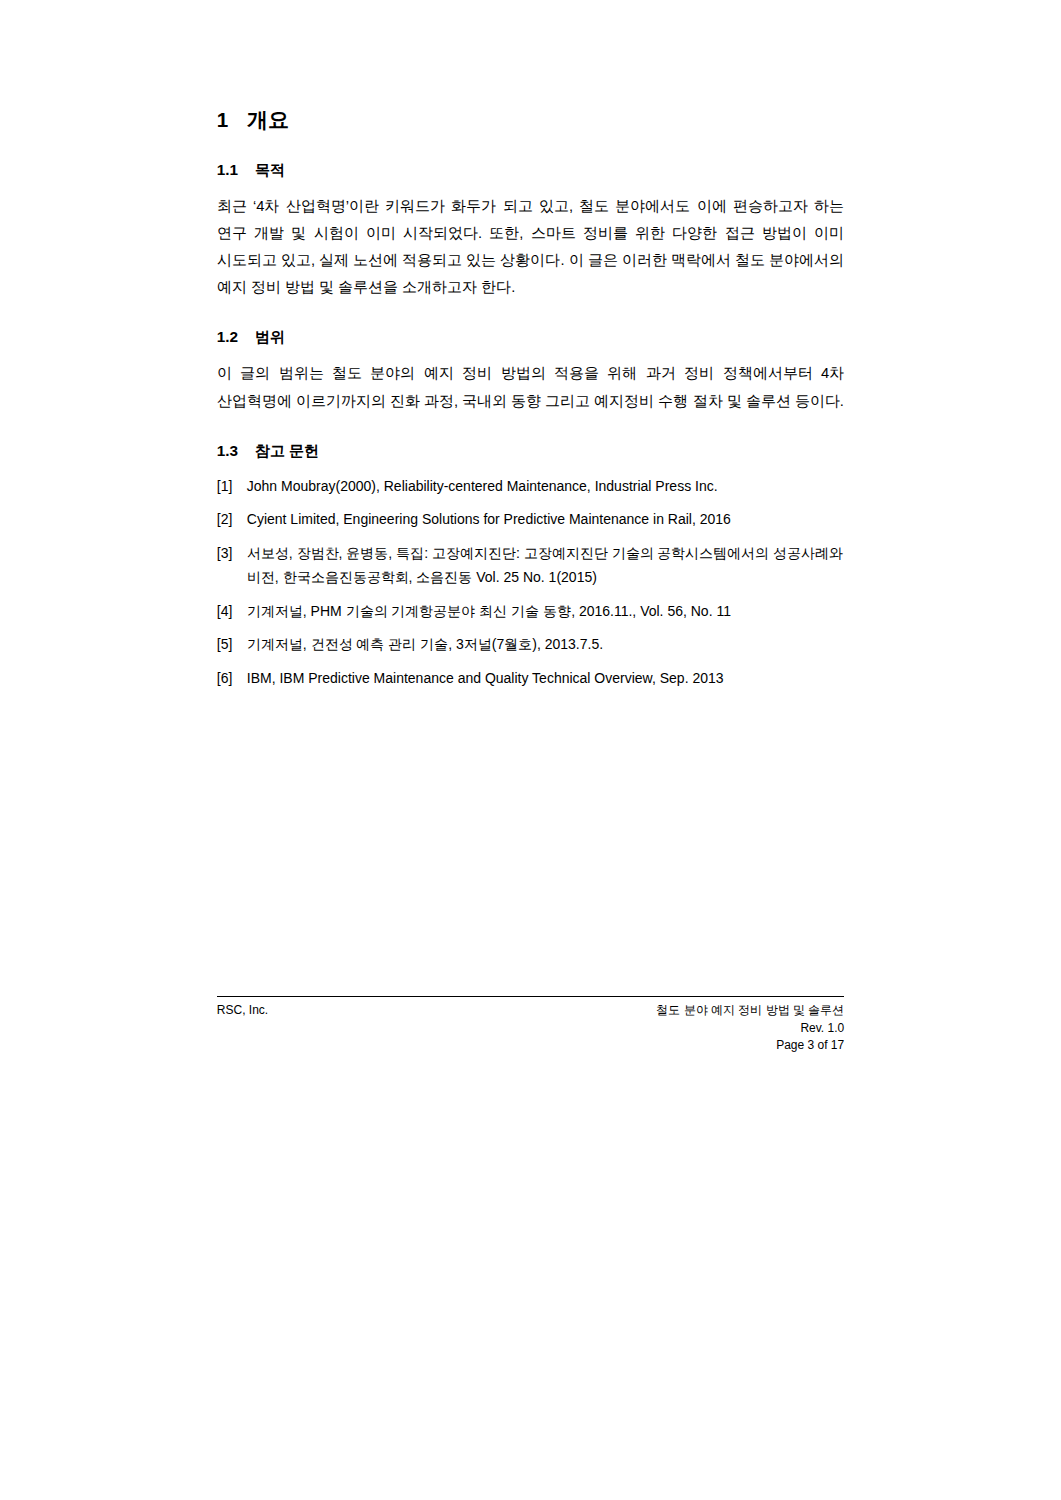1개요
1.1목적
최근 ‘4차 산업혁명’이란 키워드가 화두가 되고 있고, 철도 분야에서도 이에 편승하고자 하는 연구 개발 및 시험이 이미 시작되었다. 또한, 스마트 정비를 위한 다양한 접근 방법이 이미 시도되고 있고, 실제 노선에 적용되고 있는 상황이다. 이 글은 이러한 맥락에서 철도 분야에서의 예지 정비 방법 및 솔루션을 소개하고자 한다.
1.2범위
이 글의 범위는 철도 분야의 예지 정비 방법의 적용을 위해 과거 정비 정책에서부터 4차 산업혁명에 이르기까지의 진화 과정, 국내외 동향 그리고 예지정비 수행 절차 및 솔루션 등이다.
1.3참고 문헌
[1] John Moubray(2000), Reliability-centered Maintenance, Industrial Press Inc.
[2] Cyient Limited, Engineering Solutions for Predictive Maintenance in Rail, 2016
[3] 서보성, 장범찬, 윤병동, 특집: 고장예지진단: 고장예지진단 기술의 공학시스템에서의 성공사례와 비전, 한국소음진동공학회, 소음진동 Vol. 25 No. 1(2015)
[4] 기계저널, PHM 기술의 기계항공분야 최신 기술 동향, 2016.11., Vol. 56, No. 11
[5] 기계저널, 건전성 예측 관리 기술, 3저널(7월호), 2013.7.5.
[6] IBM, IBM Predictive Maintenance and Quality Technical Overview, Sep. 2013
RSC, Inc.
철도 분야 예지 정비 방법 및 솔루션
Rev. 1.0
Page 3 of 17